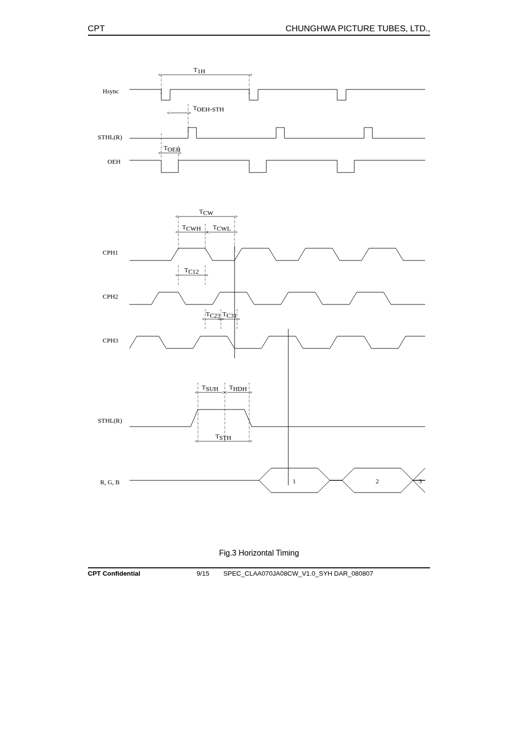CPT
CHUNGHWA PICTURE TUBES, LTD.,
T1H Hsync TOEH-STH STHL(R) TOEH OEH TCW TCWH TCWL CPH1 TC12 CPH2 TC23 TC31 CPH3 TSUH THDH STHL(R) TSTH R, G, B 1 2 3
Fig.3 Horizontal Timing
CPT Confidential
9/15
SPEC_CLAA070JA08CW_V1.0_SYH DAR_080807